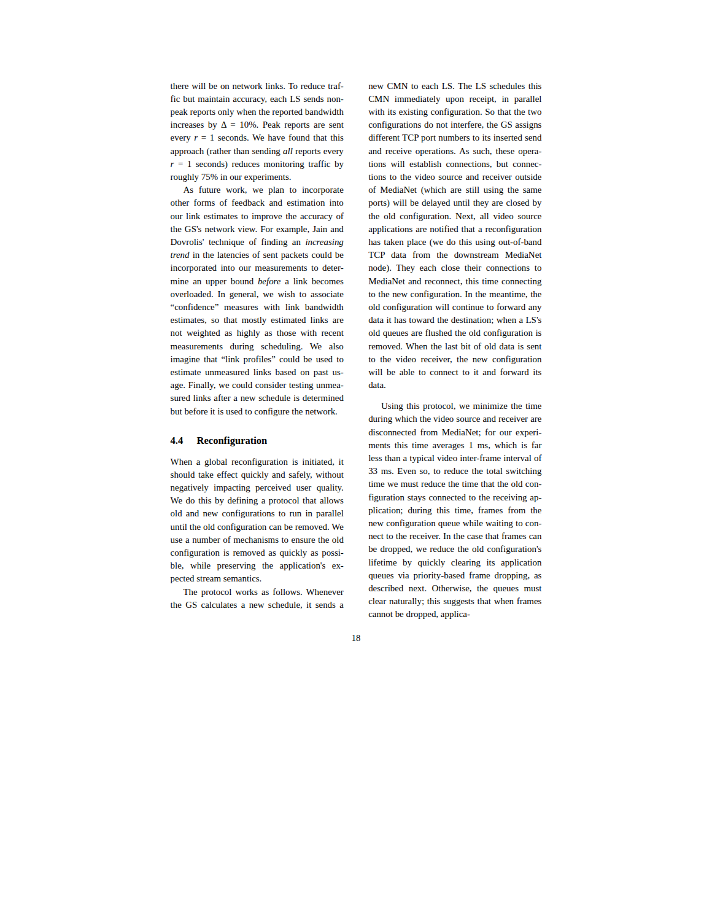there will be on network links. To reduce traffic but maintain accuracy, each LS sends non-peak reports only when the reported bandwidth increases by Δ = 10%. Peak reports are sent every r = 1 seconds. We have found that this approach (rather than sending all reports every r = 1 seconds) reduces monitoring traffic by roughly 75% in our experiments.
As future work, we plan to incorporate other forms of feedback and estimation into our link estimates to improve the accuracy of the GS's network view. For example, Jain and Dovrolis' technique of finding an increasing trend in the latencies of sent packets could be incorporated into our measurements to determine an upper bound before a link becomes overloaded. In general, we wish to associate “confidence” measures with link bandwidth estimates, so that mostly estimated links are not weighted as highly as those with recent measurements during scheduling. We also imagine that “link profiles” could be used to estimate unmeasured links based on past usage. Finally, we could consider testing unmeasured links after a new schedule is determined but before it is used to configure the network.
4.4 Reconfiguration
When a global reconfiguration is initiated, it should take effect quickly and safely, without negatively impacting perceived user quality. We do this by defining a protocol that allows old and new configurations to run in parallel until the old configuration can be removed. We use a number of mechanisms to ensure the old configuration is removed as quickly as possible, while preserving the application's expected stream semantics.
The protocol works as follows. Whenever the GS calculates a new schedule, it sends a new CMN to each LS. The LS schedules this CMN immediately upon receipt, in parallel with its existing configuration. So that the two configurations do not interfere, the GS assigns different TCP port numbers to its inserted send and receive operations. As such, these operations will establish connections, but connections to the video source and receiver outside of MediaNet (which are still using the same ports) will be delayed until they are closed by the old configuration. Next, all video source applications are notified that a reconfiguration has taken place (we do this using out-of-band TCP data from the downstream MediaNet node). They each close their connections to MediaNet and reconnect, this time connecting to the new configuration. In the meantime, the old configuration will continue to forward any data it has toward the destination; when a LS's old queues are flushed the old configuration is removed. When the last bit of old data is sent to the video receiver, the new configuration will be able to connect to it and forward its data.
Using this protocol, we minimize the time during which the video source and receiver are disconnected from MediaNet; for our experiments this time averages 1 ms, which is far less than a typical video inter-frame interval of 33 ms. Even so, to reduce the total switching time we must reduce the time that the old configuration stays connected to the receiving application; during this time, frames from the new configuration queue while waiting to connect to the receiver. In the case that frames can be dropped, we reduce the old configuration's lifetime by quickly clearing its application queues via priority-based frame dropping, as described next. Otherwise, the queues must clear naturally; this suggests that when frames cannot be dropped, applica-
18